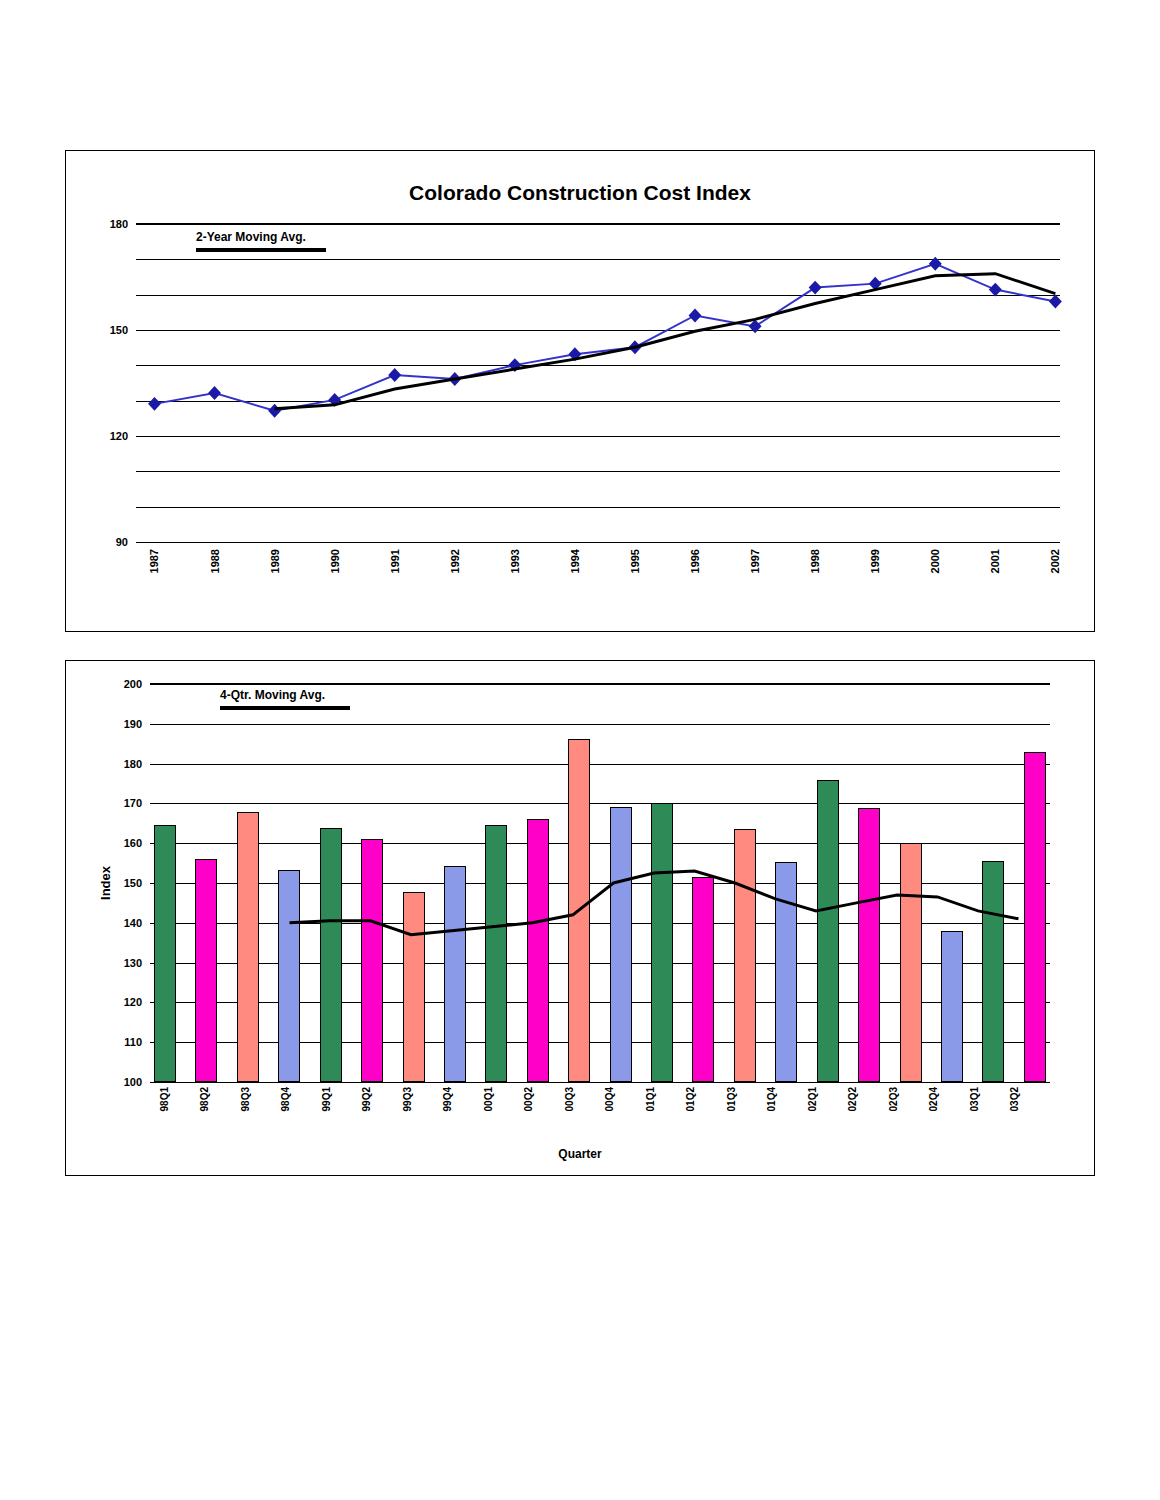Colorado Construction Cost Index
2-Year Moving Avg.
180
150
120
90
1987 1988 1989 1990 1991 1992 1993 1994 1995 1996 1997 1998 1999 2000 2001 2002
Index
4-Qtr. Moving Avg.
200
190
180
170
160
150
140
130
120
110
100
98Q1 98Q2 98Q3 98Q4 99Q1 99Q2 99Q3 99Q4 00Q1 00Q2 00Q3 00Q4 01Q1 01Q2 01Q3 01Q4 02Q1 02Q2 02Q3 02Q4 03Q1 03Q2
Quarter